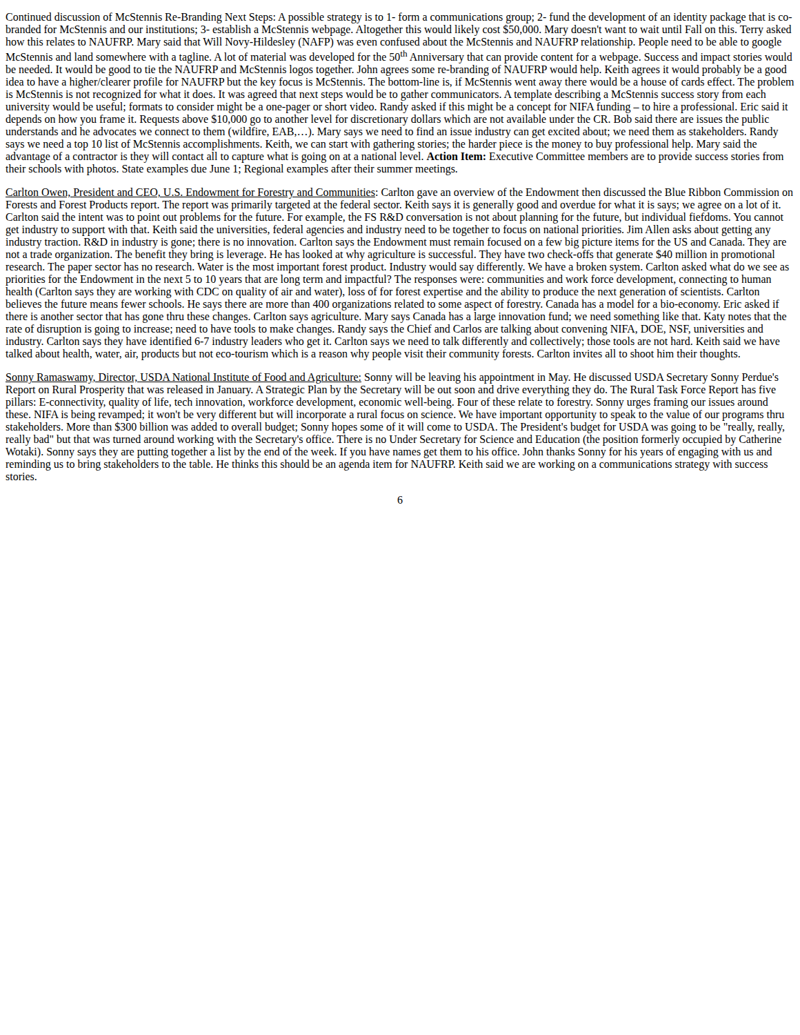Continued discussion of McStennis Re-Branding Next Steps: A possible strategy is to 1- form a communications group; 2- fund the development of an identity package that is co-branded for McStennis and our institutions; 3- establish a McStennis webpage. Altogether this would likely cost $50,000. Mary doesn't want to wait until Fall on this. Terry asked how this relates to NAUFRP. Mary said that Will Novy-Hildesley (NAFP) was even confused about the McStennis and NAUFRP relationship. People need to be able to google McStennis and land somewhere with a tagline. A lot of material was developed for the 50th Anniversary that can provide content for a webpage. Success and impact stories would be needed. It would be good to tie the NAUFRP and McStennis logos together. John agrees some re-branding of NAUFRP would help. Keith agrees it would probably be a good idea to have a higher/clearer profile for NAUFRP but the key focus is McStennis. The bottom-line is, if McStennis went away there would be a house of cards effect. The problem is McStennis is not recognized for what it does. It was agreed that next steps would be to gather communicators. A template describing a McStennis success story from each university would be useful; formats to consider might be a one-pager or short video. Randy asked if this might be a concept for NIFA funding – to hire a professional. Eric said it depends on how you frame it. Requests above $10,000 go to another level for discretionary dollars which are not available under the CR. Bob said there are issues the public understands and he advocates we connect to them (wildfire, EAB,…). Mary says we need to find an issue industry can get excited about; we need them as stakeholders. Randy says we need a top 10 list of McStennis accomplishments. Keith, we can start with gathering stories; the harder piece is the money to buy professional help. Mary said the advantage of a contractor is they will contact all to capture what is going on at a national level. Action Item: Executive Committee members are to provide success stories from their schools with photos. State examples due June 1; Regional examples after their summer meetings.
Carlton Owen, President and CEO, U.S. Endowment for Forestry and Communities: Carlton gave an overview of the Endowment then discussed the Blue Ribbon Commission on Forests and Forest Products report. The report was primarily targeted at the federal sector. Keith says it is generally good and overdue for what it is says; we agree on a lot of it. Carlton said the intent was to point out problems for the future. For example, the FS R&D conversation is not about planning for the future, but individual fiefdoms. You cannot get industry to support with that. Keith said the universities, federal agencies and industry need to be together to focus on national priorities. Jim Allen asks about getting any industry traction. R&D in industry is gone; there is no innovation. Carlton says the Endowment must remain focused on a few big picture items for the US and Canada. They are not a trade organization. The benefit they bring is leverage. He has looked at why agriculture is successful. They have two check-offs that generate $40 million in promotional research. The paper sector has no research. Water is the most important forest product. Industry would say differently. We have a broken system. Carlton asked what do we see as priorities for the Endowment in the next 5 to 10 years that are long term and impactful? The responses were: communities and work force development, connecting to human health (Carlton says they are working with CDC on quality of air and water), loss of for forest expertise and the ability to produce the next generation of scientists. Carlton believes the future means fewer schools. He says there are more than 400 organizations related to some aspect of forestry. Canada has a model for a bio-economy. Eric asked if there is another sector that has gone thru these changes. Carlton says agriculture. Mary says Canada has a large innovation fund; we need something like that. Katy notes that the rate of disruption is going to increase; need to have tools to make changes. Randy says the Chief and Carlos are talking about convening NIFA, DOE, NSF, universities and industry. Carlton says they have identified 6-7 industry leaders who get it. Carlton says we need to talk differently and collectively; those tools are not hard. Keith said we have talked about health, water, air, products but not eco-tourism which is a reason why people visit their community forests. Carlton invites all to shoot him their thoughts.
Sonny Ramaswamy, Director, USDA National Institute of Food and Agriculture: Sonny will be leaving his appointment in May. He discussed USDA Secretary Sonny Perdue's Report on Rural Prosperity that was released in January. A Strategic Plan by the Secretary will be out soon and drive everything they do. The Rural Task Force Report has five pillars: E-connectivity, quality of life, tech innovation, workforce development, economic well-being. Four of these relate to forestry. Sonny urges framing our issues around these. NIFA is being revamped; it won't be very different but will incorporate a rural focus on science. We have important opportunity to speak to the value of our programs thru stakeholders. More than $300 billion was added to overall budget; Sonny hopes some of it will come to USDA. The President's budget for USDA was going to be "really, really, really bad" but that was turned around working with the Secretary's office. There is no Under Secretary for Science and Education (the position formerly occupied by Catherine Wotaki). Sonny says they are putting together a list by the end of the week. If you have names get them to his office. John thanks Sonny for his years of engaging with us and reminding us to bring stakeholders to the table. He thinks this should be an agenda item for NAUFRP. Keith said we are working on a communications strategy with success stories.
6